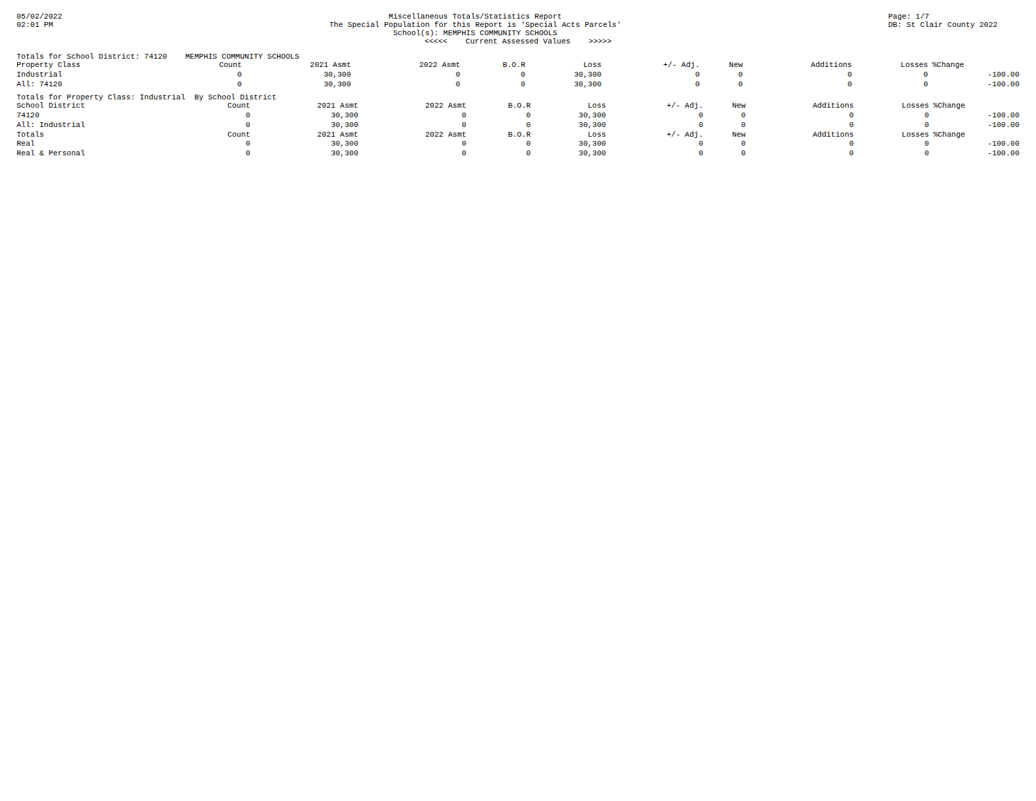05/02/2022
02:01 PM
Miscellaneous Totals/Statistics Report
The Special Population for this Report is 'Special Acts Parcels'
School(s): MEMPHIS COMMUNITY SCHOOLS
Page: 1/7
DB: St Clair County 2022
<<<<< Current Assessed Values >>>>>
Totals for School District: 74120 MEMPHIS COMMUNITY SCHOOLS
| Property Class | Count | 2021 Asmt | 2022 Asmt | B.O.R | Loss | +/- Adj. | New | Additions | Losses | %Change |
| --- | --- | --- | --- | --- | --- | --- | --- | --- | --- | --- |
| Industrial | 0 | 30,300 | 0 | 0 | 30,300 | 0 | 0 | 0 | 0 | -100.00 |
| All: 74120 | 0 | 30,300 | 0 | 0 | 30,300 | 0 | 0 | 0 | 0 | -100.00 |
Totals for Property Class: Industrial By School District
| School District | Count | 2021 Asmt | 2022 Asmt | B.O.R | Loss | +/- Adj. | New | Additions | Losses | %Change |
| --- | --- | --- | --- | --- | --- | --- | --- | --- | --- | --- |
| 74120 | 0 | 30,300 | 0 | 0 | 30,300 | 0 | 0 | 0 | 0 | -100.00 |
| All: Industrial | 0 | 30,300 | 0 | 0 | 30,300 | 0 | 0 | 0 | 0 | -100.00 |
| Totals | Count | 2021 Asmt | 2022 Asmt | B.O.R | Loss | +/- Adj. | New | Additions | Losses | %Change |
| --- | --- | --- | --- | --- | --- | --- | --- | --- | --- | --- |
| Real | 0 | 30,300 | 0 | 0 | 30,300 | 0 | 0 | 0 | 0 | -100.00 |
| Real & Personal | 0 | 30,300 | 0 | 0 | 30,300 | 0 | 0 | 0 | 0 | -100.00 |